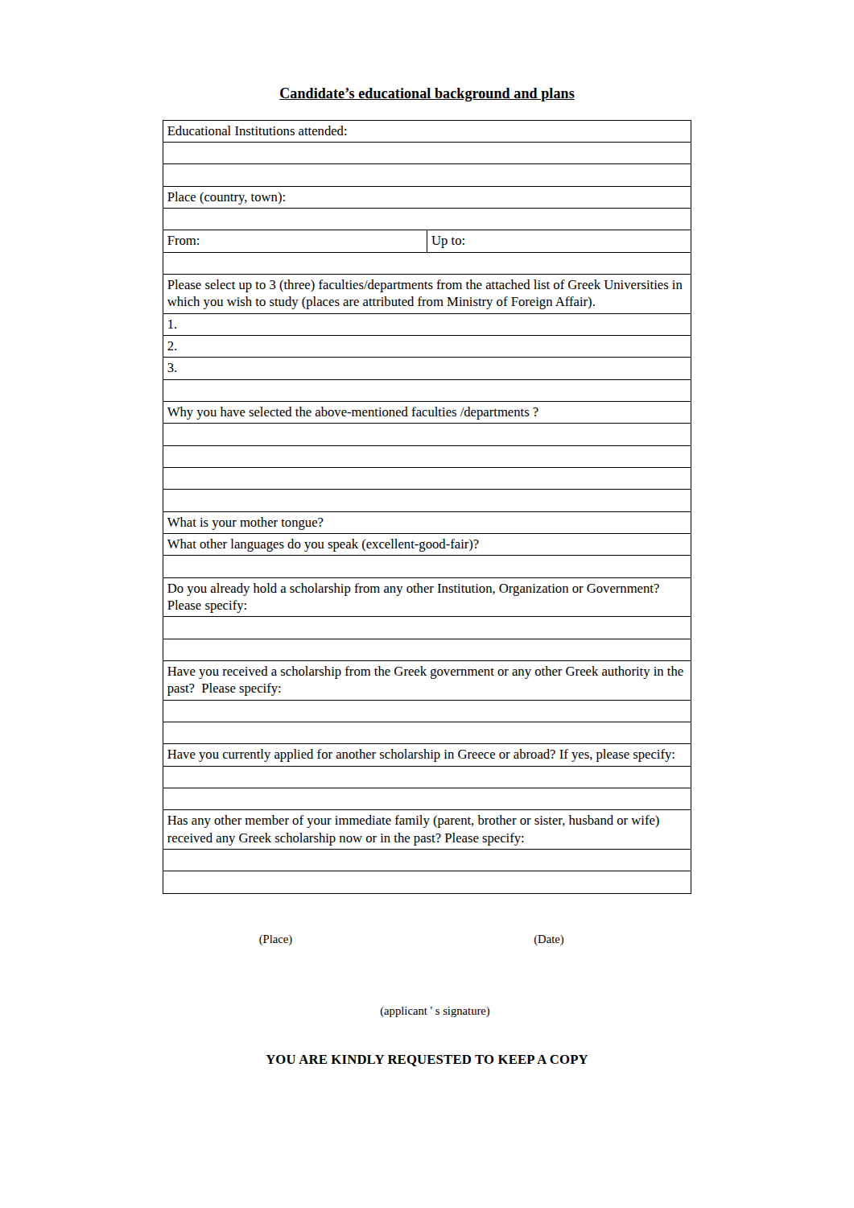Candidate’s educational background and plans
| Educational Institutions attended: |
| Place (country, town): |
| From: | Up to: |
| Please select up to 3 (three) faculties/departments from the attached list of Greek Universities in which you wish to study (places are attributed from Ministry of Foreign Affair). |
| 1. |
| 2. |
| 3. |
| Why you have selected the above-mentioned faculties /departments ? |
| What is your mother tongue? |
| What other languages do you speak (excellent-good-fair)? |
| Do you already hold a scholarship from any other Institution, Organization or Government? Please specify: |
| Have you received a scholarship from the Greek government or any other Greek authority in the past? Please specify: |
| Have you currently applied for another scholarship in Greece or abroad? If yes, please specify: |
| Has any other member of your immediate family (parent, brother or sister, husband or wife) received any Greek scholarship now or in the past? Please specify: |
(Place) (Date)
(applicant ' s signature)
YOU ARE KINDLY REQUESTED TO KEEP A COPY